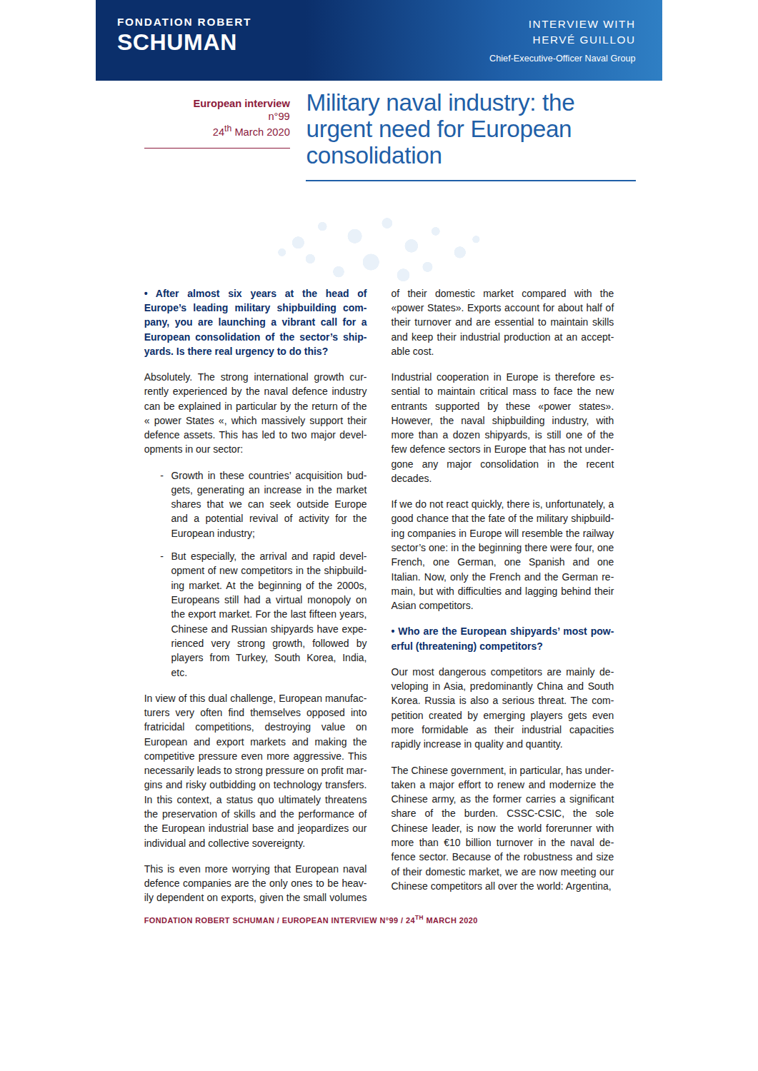FONDATION ROBERT
SCHUMAN
INTERVIEW WITH
HERVÉ GUILLOU
Chief-Executive-Officer Naval Group
European interview
n°99
24th March 2020
Military naval industry: the urgent need for European consolidation
• After almost six years at the head of Europe’s leading military shipbuilding company, you are launching a vibrant call for a European consolidation of the sector’s shipyards. Is there real urgency to do this?
Absolutely. The strong international growth currently experienced by the naval defence industry can be explained in particular by the return of the « power States «, which massively support their defence assets. This has led to two major developments in our sector:
Growth in these countries’ acquisition budgets, generating an increase in the market shares that we can seek outside Europe and a potential revival of activity for the European industry;
But especially, the arrival and rapid development of new competitors in the shipbuilding market. At the beginning of the 2000s, Europeans still had a virtual monopoly on the export market. For the last fifteen years, Chinese and Russian shipyards have experienced very strong growth, followed by players from Turkey, South Korea, India, etc.
In view of this dual challenge, European manufacturers very often find themselves opposed into fratricidal competitions, destroying value on European and export markets and making the competitive pressure even more aggressive. This necessarily leads to strong pressure on profit margins and risky outbidding on technology transfers. In this context, a status quo ultimately threatens the preservation of skills and the performance of the European industrial base and jeopardizes our individual and collective sovereignty.
This is even more worrying that European naval defence companies are the only ones to be heavily dependent on exports, given the small volumes of their domestic market compared with the «power States». Exports account for about half of their turnover and are essential to maintain skills and keep their industrial production at an acceptable cost.
Industrial cooperation in Europe is therefore essential to maintain critical mass to face the new entrants supported by these «power states». However, the naval shipbuilding industry, with more than a dozen shipyards, is still one of the few defence sectors in Europe that has not undergone any major consolidation in the recent decades.
If we do not react quickly, there is, unfortunately, a good chance that the fate of the military shipbuilding companies in Europe will resemble the railway sector’s one: in the beginning there were four, one French, one German, one Spanish and one Italian. Now, only the French and the German remain, but with difficulties and lagging behind their Asian competitors.
• Who are the European shipyards’ most powerful (threatening) competitors?
Our most dangerous competitors are mainly developing in Asia, predominantly China and South Korea. Russia is also a serious threat. The competition created by emerging players gets even more formidable as their industrial capacities rapidly increase in quality and quantity.
The Chinese government, in particular, has undertaken a major effort to renew and modernize the Chinese army, as the former carries a significant share of the burden. CSSC-CSIC, the sole Chinese leader, is now the world forerunner with more than €10 billion turnover in the naval defence sector. Because of the robustness and size of their domestic market, we are now meeting our Chinese competitors all over the world: Argentina,
FONDATION ROBERT SCHUMAN / EUROPEAN INTERVIEW N°99 / 24TH MARCH 2020